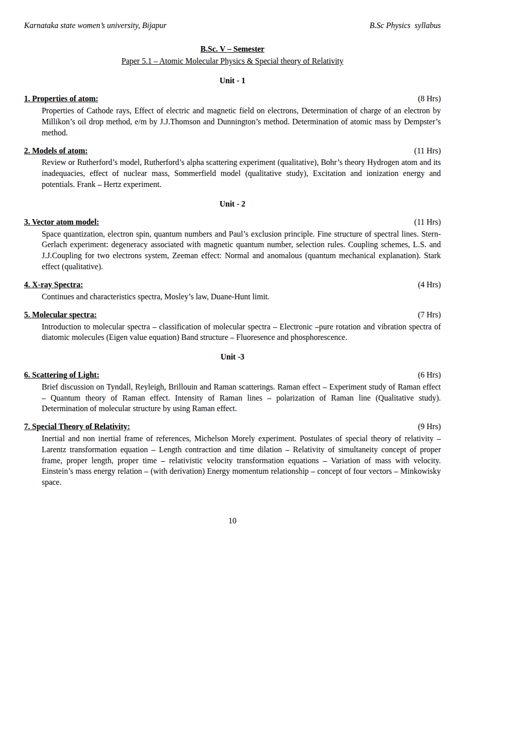Karnataka state women’s university, Bijapur B.Sc Physics syllabus
B.Sc. V – Semester
Paper 5.1 – Atomic Molecular Physics & Special theory of Relativity
Unit - 1
1. Properties of atom: (8 Hrs)
Properties of Cathode rays, Effect of electric and magnetic field on electrons, Determination of charge of an electron by Millikon’s oil drop method, e/m by J.J.Thomson and Dunnington’s method. Determination of atomic mass by Dempster’s method.
2. Models of atom: (11 Hrs)
Review or Rutherford’s model, Rutherford’s alpha scattering experiment (qualitative), Bohr’s theory Hydrogen atom and its inadequacies, effect of nuclear mass, Sommerfield model (qualitative study), Excitation and ionization energy and potentials. Frank – Hertz experiment.
Unit - 2
3. Vector atom model: (11 Hrs)
Space quantization, electron spin, quantum numbers and Paul’s exclusion principle. Fine structure of spectral lines. Stern-Gerlach experiment: degeneracy associated with magnetic quantum number, selection rules. Coupling schemes, L.S. and J.J.Coupling for two electrons system, Zeeman effect: Normal and anomalous (quantum mechanical explanation). Stark effect (qualitative).
4. X-ray Spectra: (4 Hrs)
Continues and characteristics spectra, Mosley’s law, Duane-Hunt limit.
5. Molecular spectra: (7 Hrs)
Introduction to molecular spectra – classification of molecular spectra – Electronic –pure rotation and vibration spectra of diatomic molecules (Eigen value equation) Band structure – Fluoresence and phosphorescence.
Unit -3
6. Scattering of Light: (6 Hrs)
Brief discussion on Tyndall, Reyleigh, Brillouin and Raman scatterings. Raman effect – Experiment study of Raman effect – Quantum theory of Raman effect. Intensity of Raman lines – polarization of Raman line (Qualitative study). Determination of molecular structure by using Raman effect.
7. Special Theory of Relativity: (9 Hrs)
Inertial and non inertial frame of references, Michelson Morely experiment. Postulates of special theory of relativity – Larentz transformation equation – Length contraction and time dilation – Relativity of simultaneity concept of proper frame, proper length, proper time – relativistic velocity transformation equations – Variation of mass with velocity. Einstein’s mass energy relation – (with derivation) Energy momentum relationship – concept of four vectors – Minkowisky space.
10